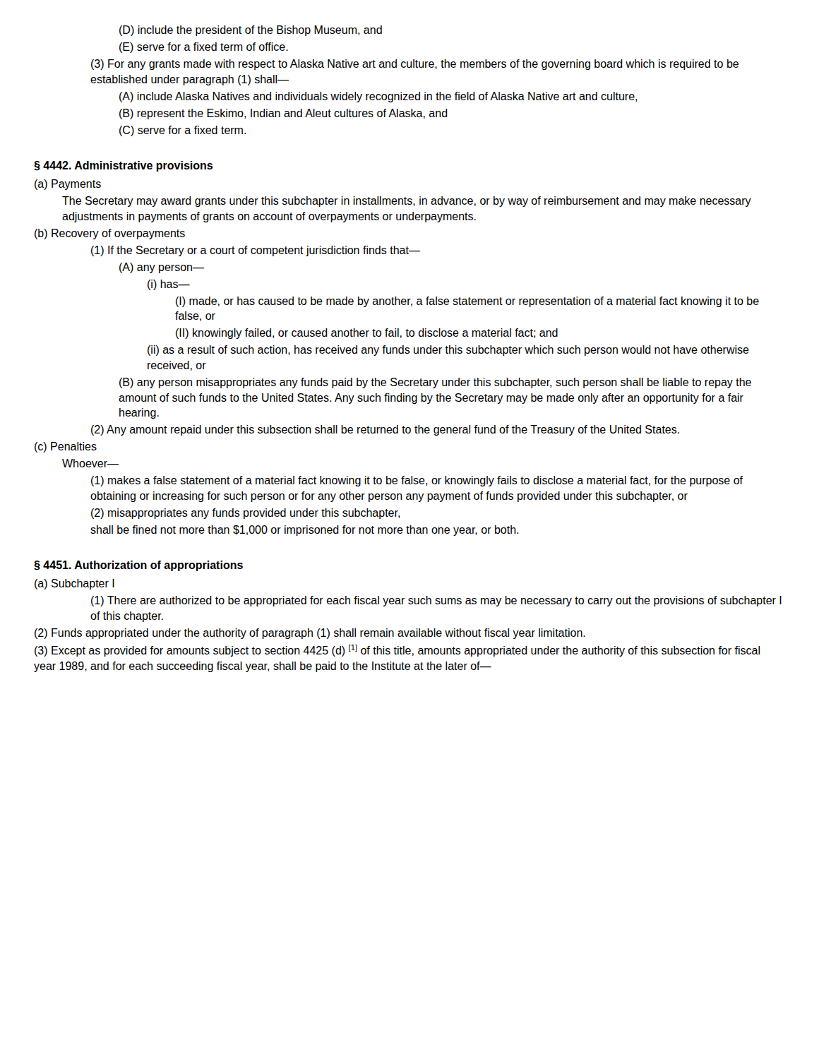(D) include the president of the Bishop Museum, and
(E) serve for a fixed term of office.
(3) For any grants made with respect to Alaska Native art and culture, the members of the governing board which is required to be established under paragraph (1) shall—
(A) include Alaska Natives and individuals widely recognized in the field of Alaska Native art and culture,
(B) represent the Eskimo, Indian and Aleut cultures of Alaska, and
(C) serve for a fixed term.
§ 4442. Administrative provisions
(a) Payments
The Secretary may award grants under this subchapter in installments, in advance, or by way of reimbursement and may make necessary adjustments in payments of grants on account of overpayments or underpayments.
(b) Recovery of overpayments
(1) If the Secretary or a court of competent jurisdiction finds that—
(A) any person—
(i) has—
(I) made, or has caused to be made by another, a false statement or representation of a material fact knowing it to be false, or
(II) knowingly failed, or caused another to fail, to disclose a material fact; and
(ii) as a result of such action, has received any funds under this subchapter which such person would not have otherwise received, or
(B) any person misappropriates any funds paid by the Secretary under this subchapter, such person shall be liable to repay the amount of such funds to the United States. Any such finding by the Secretary may be made only after an opportunity for a fair hearing.
(2) Any amount repaid under this subsection shall be returned to the general fund of the Treasury of the United States.
(c) Penalties
Whoever—
(1) makes a false statement of a material fact knowing it to be false, or knowingly fails to disclose a material fact, for the purpose of obtaining or increasing for such person or for any other person any payment of funds provided under this subchapter, or
(2) misappropriates any funds provided under this subchapter,
shall be fined not more than $1,000 or imprisoned for not more than one year, or both.
§ 4451. Authorization of appropriations
(a) Subchapter I
(1) There are authorized to be appropriated for each fiscal year such sums as may be necessary to carry out the provisions of subchapter I of this chapter.
(2) Funds appropriated under the authority of paragraph (1) shall remain available without fiscal year limitation.
(3) Except as provided for amounts subject to section 4425 (d) [1] of this title, amounts appropriated under the authority of this subsection for fiscal year 1989, and for each succeeding fiscal year, shall be paid to the Institute at the later of—